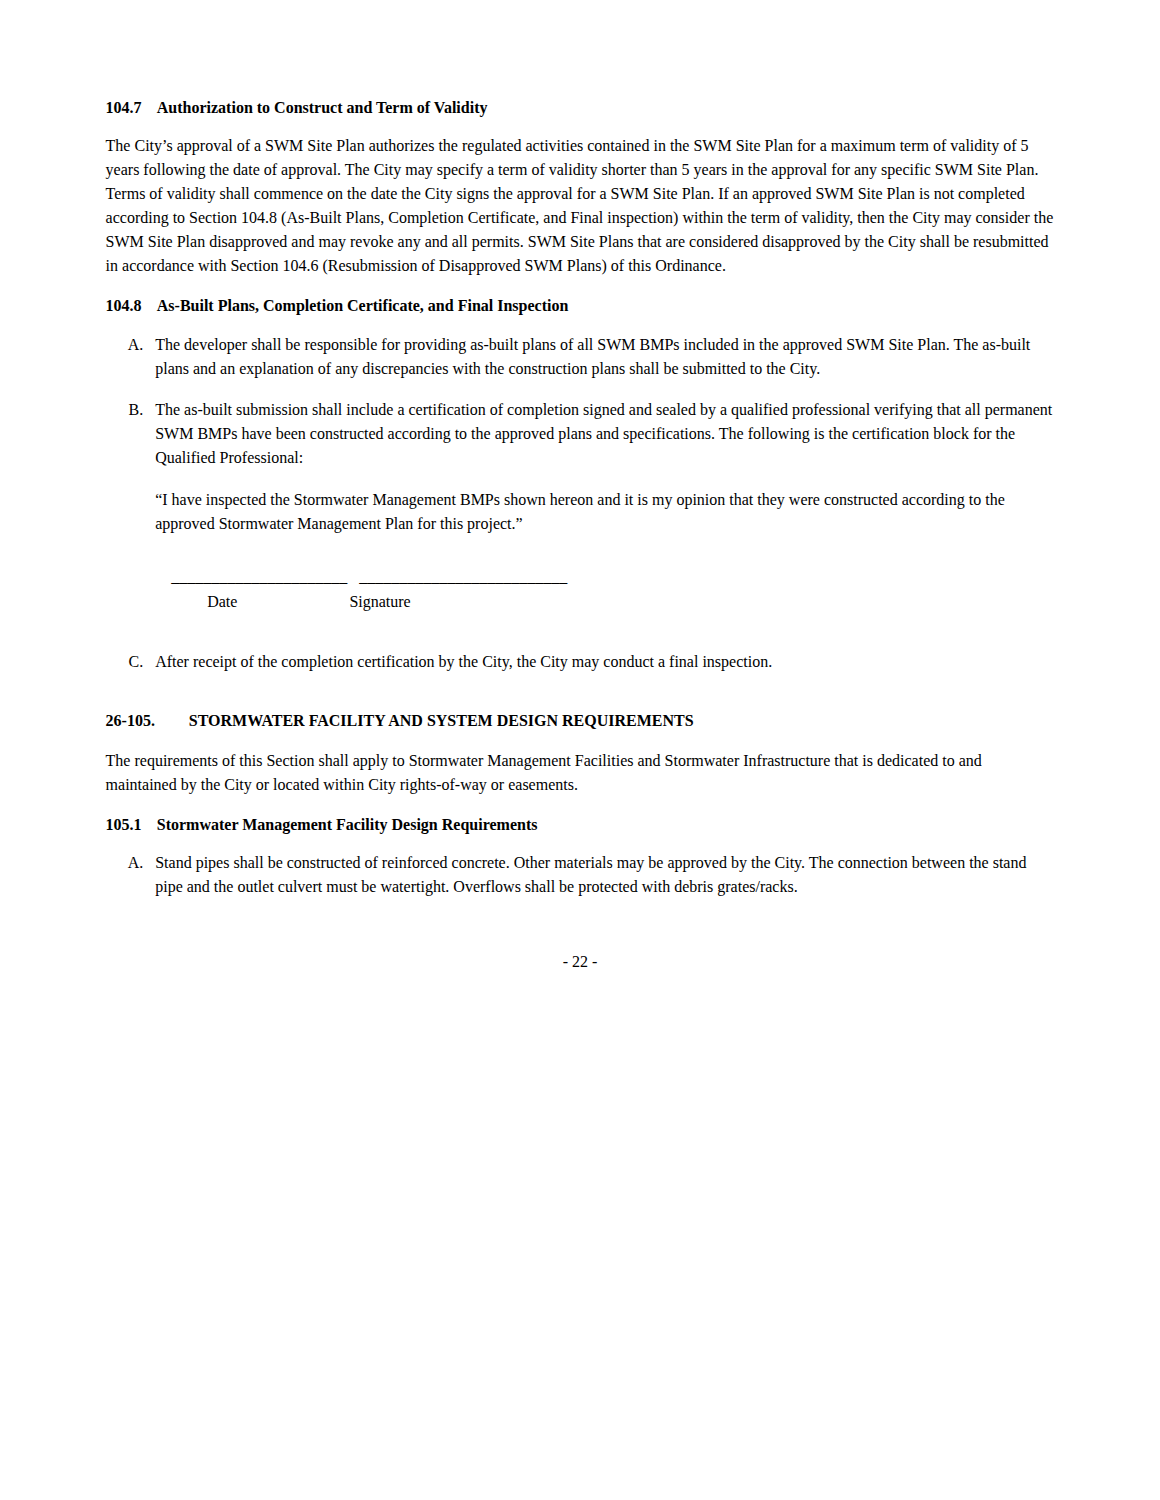104.7 Authorization to Construct and Term of Validity
The City’s approval of a SWM Site Plan authorizes the regulated activities contained in the SWM Site Plan for a maximum term of validity of 5 years following the date of approval. The City may specify a term of validity shorter than 5 years in the approval for any specific SWM Site Plan. Terms of validity shall commence on the date the City signs the approval for a SWM Site Plan. If an approved SWM Site Plan is not completed according to Section 104.8 (As-Built Plans, Completion Certificate, and Final inspection) within the term of validity, then the City may consider the SWM Site Plan disapproved and may revoke any and all permits. SWM Site Plans that are considered disapproved by the City shall be resubmitted in accordance with Section 104.6 (Resubmission of Disapproved SWM Plans) of this Ordinance.
104.8 As-Built Plans, Completion Certificate, and Final Inspection
The developer shall be responsible for providing as-built plans of all SWM BMPs included in the approved SWM Site Plan. The as-built plans and an explanation of any discrepancies with the construction plans shall be submitted to the City.
The as-built submission shall include a certification of completion signed and sealed by a qualified professional verifying that all permanent SWM BMPs have been constructed according to the approved plans and specifications. The following is the certification block for the Qualified Professional:
“I have inspected the Stormwater Management BMPs shown hereon and it is my opinion that they were constructed according to the approved Stormwater Management Plan for this project.”
______________________ __________________________
Date Signature
After receipt of the completion certification by the City, the City may conduct a final inspection.
26-105. STORMWATER FACILITY AND SYSTEM DESIGN REQUIREMENTS
The requirements of this Section shall apply to Stormwater Management Facilities and Stormwater Infrastructure that is dedicated to and maintained by the City or located within City rights-of-way or easements.
105.1 Stormwater Management Facility Design Requirements
Stand pipes shall be constructed of reinforced concrete. Other materials may be approved by the City. The connection between the stand pipe and the outlet culvert must be watertight. Overflows shall be protected with debris grates/racks.
- 22 -